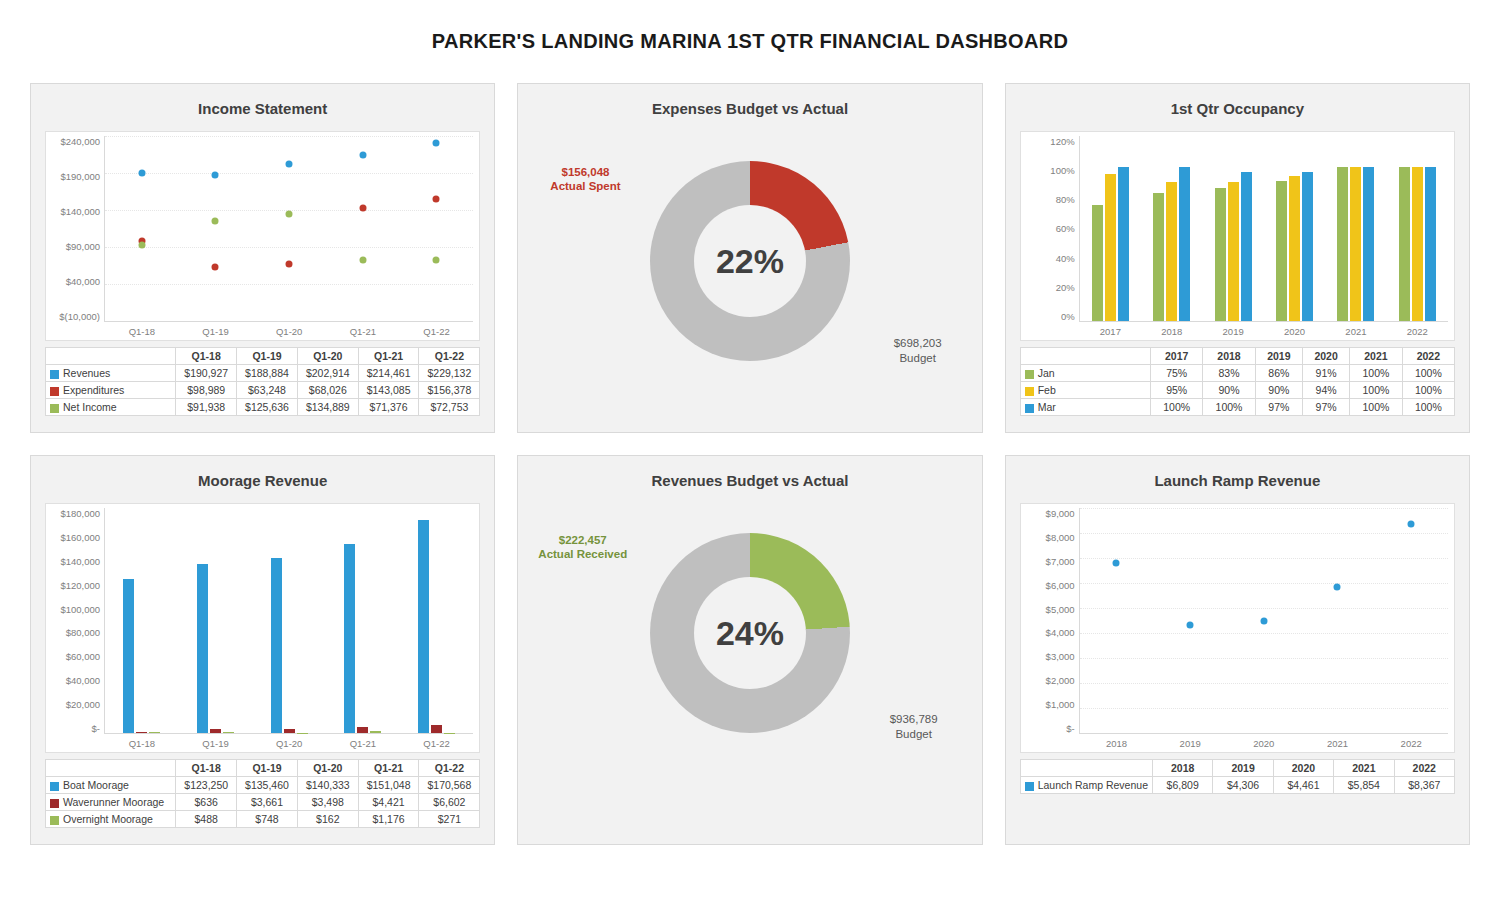PARKER'S LANDING MARINA 1ST QTR FINANCIAL DASHBOARD
Income Statement
$240,000 $190,000 $140,000 $90,000 $40,000 $(10,000)
Q1-18 Q1-19 Q1-20 Q1-21 Q1-22
Income statement by quarter
| | Q1-18 | Q1-19 | Q1-20 | Q1-21 | Q1-22 |
| --- | --- | --- | --- | --- | --- |
| Revenues | $190,927 | $188,884 | $202,914 | $214,461 | $229,132 |
| Expenditures | $98,989 | $63,248 | $68,026 | $143,085 | $156,378 |
| Net Income | $91,938 | $125,636 | $134,889 | $71,376 | $72,753 |
Expenses Budget vs Actual
22%
$156,048
Actual Spent
$698,203
Budget
1st Qtr Occupancy
120% 100% 80% 60% 40% 20% 0%
201720182019 202020212022
| | 2017 | 2018 | 2019 | 2020 | 2021 | 2022 |
| --- | --- | --- | --- | --- | --- | --- |
| Jan | 75% | 83% | 86% | 91% | 100% | 100% |
| Feb | 95% | 90% | 90% | 94% | 100% | 100% |
| Mar | 100% | 100% | 97% | 97% | 100% | 100% |
Moorage Revenue
$180,000$160,000$140,000 $120,000$100,000$80,000 $60,000$40,000$20,000$-
Q1-18 Q1-19 Q1-20 Q1-21 Q1-22
| | Q1-18 | Q1-19 | Q1-20 | Q1-21 | Q1-22 |
| --- | --- | --- | --- | --- | --- |
| Boat Moorage | $123,250 | $135,460 | $140,333 | $151,048 | $170,568 |
| Waverunner Moorage | $636 | $3,661 | $3,498 | $4,421 | $6,602 |
| Overnight Moorage | $488 | $748 | $162 | $1,176 | $271 |
Revenues Budget vs Actual
24%
$222,457
Actual Received
$936,789
Budget
Launch Ramp Revenue
$9,000$8,000$7,000 $6,000$5,000$4,000 $3,000$2,000$1,000$-
20182019202020212022
| | 2018 | 2019 | 2020 | 2021 | 2022 |
| --- | --- | --- | --- | --- | --- |
| Launch Ramp Revenue | $6,809 | $4,306 | $4,461 | $5,854 | $8,367 |